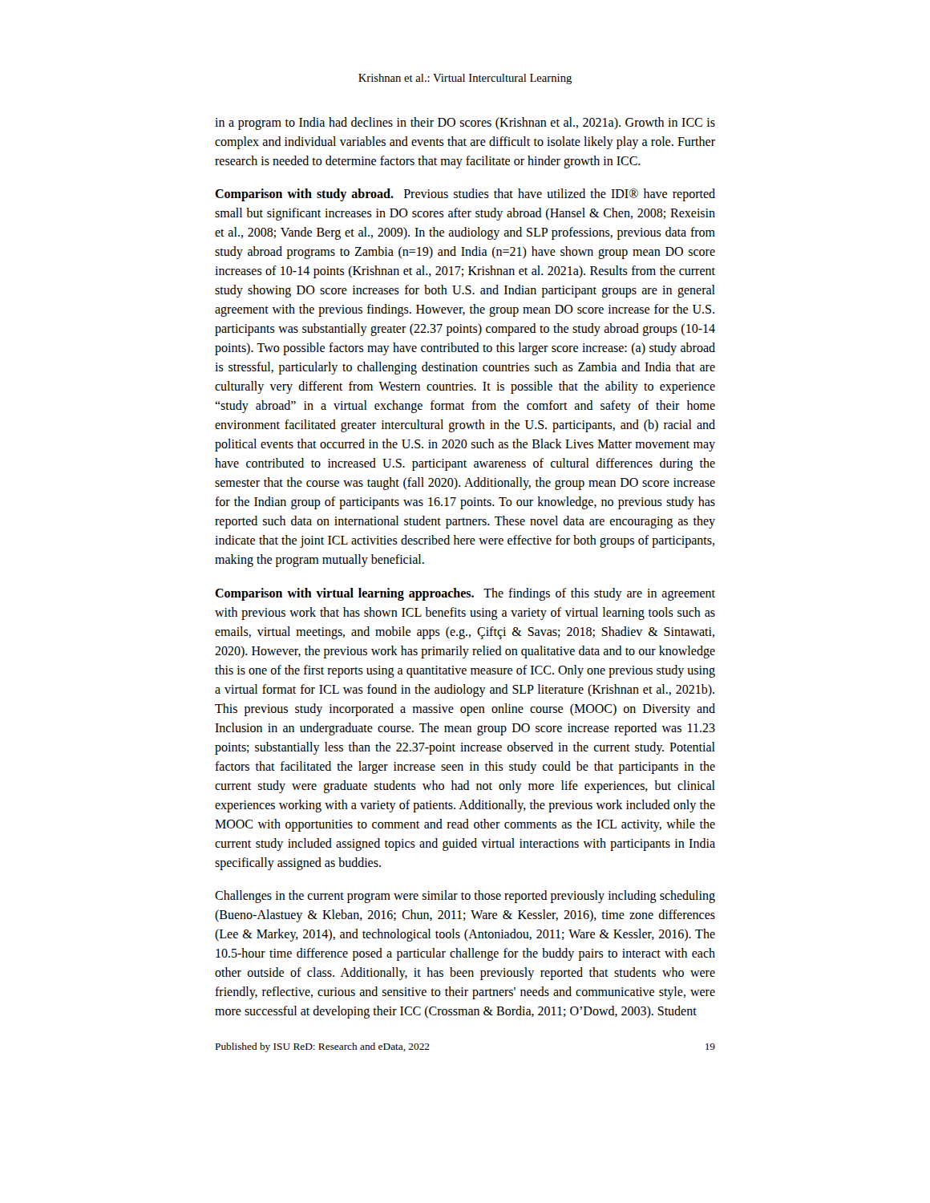Krishnan et al.: Virtual Intercultural Learning
in a program to India had declines in their DO scores (Krishnan et al., 2021a). Growth in ICC is complex and individual variables and events that are difficult to isolate likely play a role. Further research is needed to determine factors that may facilitate or hinder growth in ICC.
Comparison with study abroad. Previous studies that have utilized the IDI® have reported small but significant increases in DO scores after study abroad (Hansel & Chen, 2008; Rexeisin et al., 2008; Vande Berg et al., 2009). In the audiology and SLP professions, previous data from study abroad programs to Zambia (n=19) and India (n=21) have shown group mean DO score increases of 10-14 points (Krishnan et al., 2017; Krishnan et al. 2021a). Results from the current study showing DO score increases for both U.S. and Indian participant groups are in general agreement with the previous findings. However, the group mean DO score increase for the U.S. participants was substantially greater (22.37 points) compared to the study abroad groups (10-14 points). Two possible factors may have contributed to this larger score increase: (a) study abroad is stressful, particularly to challenging destination countries such as Zambia and India that are culturally very different from Western countries. It is possible that the ability to experience “study abroad” in a virtual exchange format from the comfort and safety of their home environment facilitated greater intercultural growth in the U.S. participants, and (b) racial and political events that occurred in the U.S. in 2020 such as the Black Lives Matter movement may have contributed to increased U.S. participant awareness of cultural differences during the semester that the course was taught (fall 2020). Additionally, the group mean DO score increase for the Indian group of participants was 16.17 points. To our knowledge, no previous study has reported such data on international student partners. These novel data are encouraging as they indicate that the joint ICL activities described here were effective for both groups of participants, making the program mutually beneficial.
Comparison with virtual learning approaches. The findings of this study are in agreement with previous work that has shown ICL benefits using a variety of virtual learning tools such as emails, virtual meetings, and mobile apps (e.g., Çiftçi & Savas; 2018; Shadiev & Sintawati, 2020). However, the previous work has primarily relied on qualitative data and to our knowledge this is one of the first reports using a quantitative measure of ICC. Only one previous study using a virtual format for ICL was found in the audiology and SLP literature (Krishnan et al., 2021b). This previous study incorporated a massive open online course (MOOC) on Diversity and Inclusion in an undergraduate course. The mean group DO score increase reported was 11.23 points; substantially less than the 22.37-point increase observed in the current study. Potential factors that facilitated the larger increase seen in this study could be that participants in the current study were graduate students who had not only more life experiences, but clinical experiences working with a variety of patients. Additionally, the previous work included only the MOOC with opportunities to comment and read other comments as the ICL activity, while the current study included assigned topics and guided virtual interactions with participants in India specifically assigned as buddies.
Challenges in the current program were similar to those reported previously including scheduling (Bueno-Alastuey & Kleban, 2016; Chun, 2011; Ware & Kessler, 2016), time zone differences (Lee & Markey, 2014), and technological tools (Antoniadou, 2011; Ware & Kessler, 2016). The 10.5-hour time difference posed a particular challenge for the buddy pairs to interact with each other outside of class. Additionally, it has been previously reported that students who were friendly, reflective, curious and sensitive to their partners' needs and communicative style, were more successful at developing their ICC (Crossman & Bordia, 2011; O’Dowd, 2003). Student
Published by ISU ReD: Research and eData, 2022 19